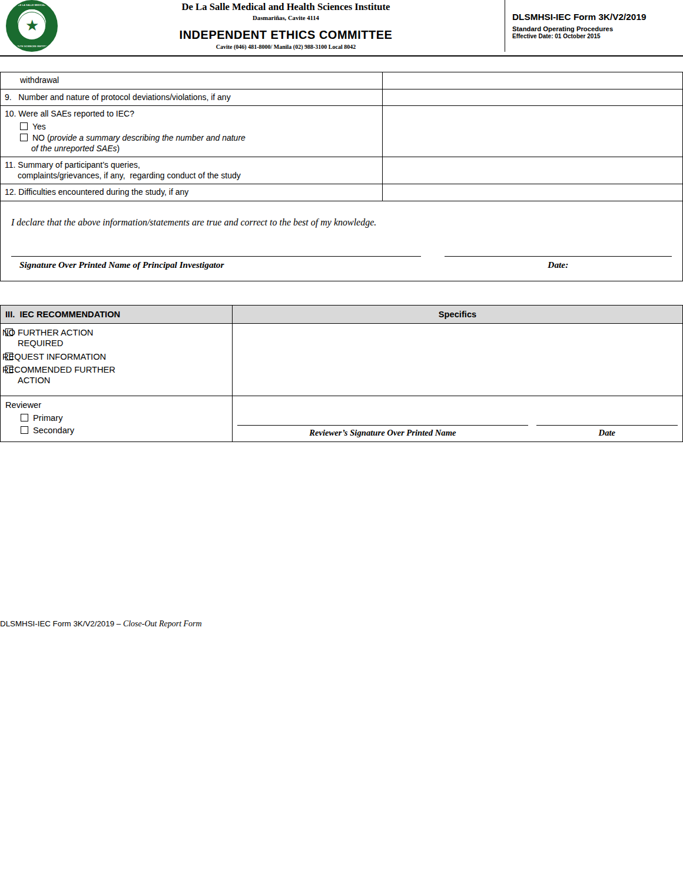DE LA SALLE MEDICAL
HEALTH SCIENCES INSTITUTE
De La Salle Medical and Health Sciences Institute
Dasmariñas, Cavite 4114
INDEPENDENT ETHICS COMMITTEE
Cavite (046) 481-8000/ Manila (02) 988-3100 Local 8042
DLSMHSI-IEC Form 3K/V2/2019
Standard Operating Procedures
Effective Date: 01 October 2015
| withdrawal | |
| 9. Number and nature of protocol deviations/violations, if any | |
| 10. Were all SAEs reported to IEC? Yes NO ( provide a summary describing the number and nature of the unreported SAEs ) | |
| 11. Summary of participant’s queries, complaints/grievances, if any, regarding conduct of the study | |
| 12. Difficulties encountered during the study, if any | |
I declare that the above information/statements are true and correct to the best of my knowledge.
Signature Over Printed Name of Principal Investigator
Date:
| III. IEC RECOMMENDATION | Specifics |
| NO FURTHER ACTION REQUIRED REQUEST INFORMATION RECOMMENDED FURTHER ACTION | |
| Reviewer Primary Secondary | Reviewer’s Signature Over Printed Name Date |
DLSMHSI-IEC Form 3K/V2/2019 – Close-Out Report Form